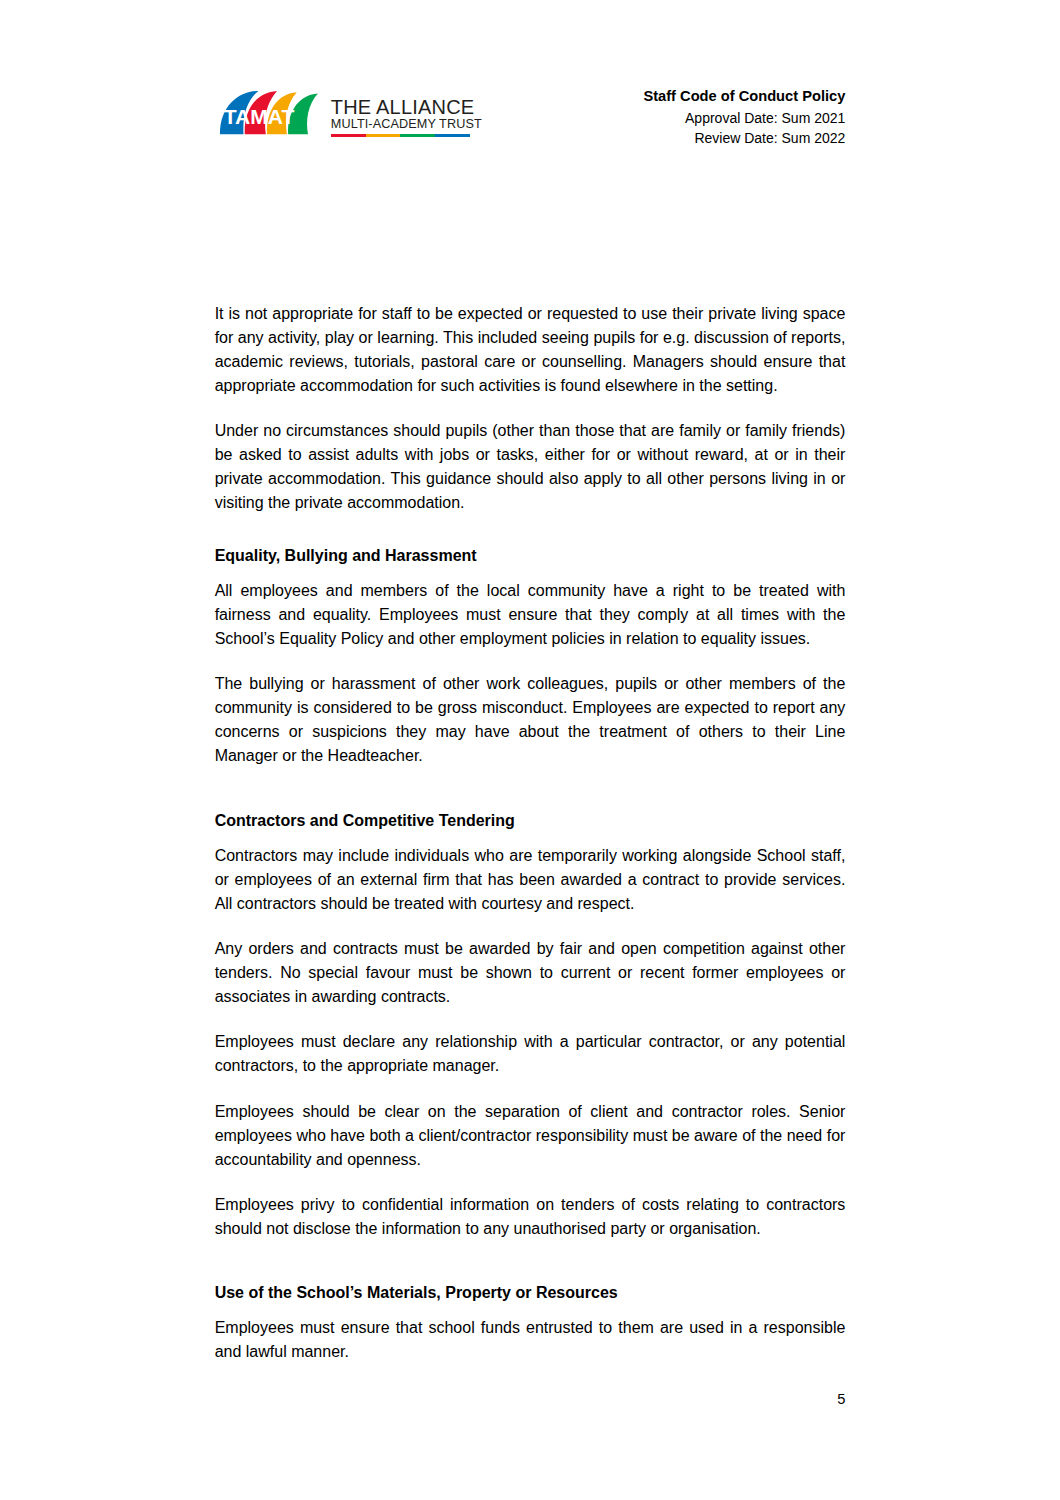TAMAT
THE ALLIANCE
MULTI-ACADEMY TRUST
Staff Code of Conduct Policy
Approval Date: Sum 2021
Review Date: Sum 2022
It is not appropriate for staff to be expected or requested to use their private living space for any activity, play or learning. This included seeing pupils for e.g. discussion of reports, academic reviews, tutorials, pastoral care or counselling. Managers should ensure that appropriate accommodation for such activities is found elsewhere in the setting.
Under no circumstances should pupils (other than those that are family or family friends) be asked to assist adults with jobs or tasks, either for or without reward, at or in their private accommodation. This guidance should also apply to all other persons living in or visiting the private accommodation.
Equality, Bullying and Harassment
All employees and members of the local community have a right to be treated with fairness and equality. Employees must ensure that they comply at all times with the School’s Equality Policy and other employment policies in relation to equality issues.
The bullying or harassment of other work colleagues, pupils or other members of the community is considered to be gross misconduct. Employees are expected to report any concerns or suspicions they may have about the treatment of others to their Line Manager or the Headteacher.
Contractors and Competitive Tendering
Contractors may include individuals who are temporarily working alongside School staff, or employees of an external firm that has been awarded a contract to provide services. All contractors should be treated with courtesy and respect.
Any orders and contracts must be awarded by fair and open competition against other tenders. No special favour must be shown to current or recent former employees or associates in awarding contracts.
Employees must declare any relationship with a particular contractor, or any potential contractors, to the appropriate manager.
Employees should be clear on the separation of client and contractor roles. Senior employees who have both a client/contractor responsibility must be aware of the need for accountability and openness.
Employees privy to confidential information on tenders of costs relating to contractors should not disclose the information to any unauthorised party or organisation.
Use of the School’s Materials, Property or Resources
Employees must ensure that school funds entrusted to them are used in a responsible and lawful manner.
5